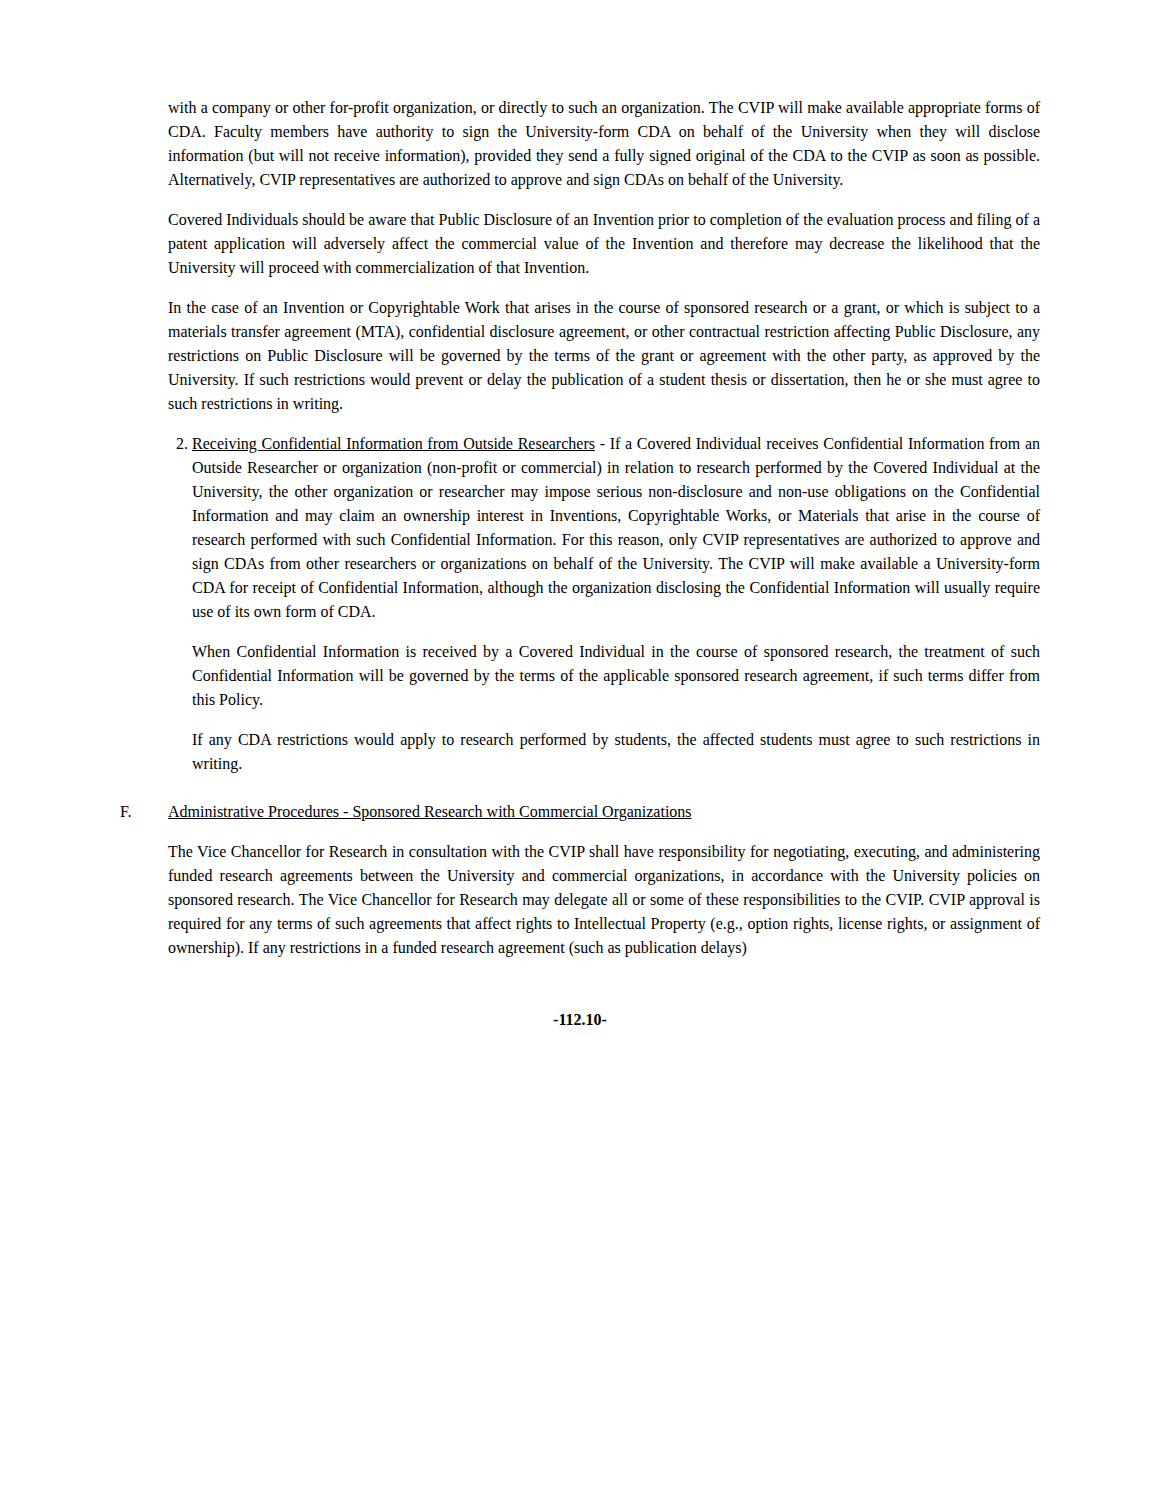with a company or other for-profit organization, or directly to such an organization. The CVIP will make available appropriate forms of CDA. Faculty members have authority to sign the University-form CDA on behalf of the University when they will disclose information (but will not receive information), provided they send a fully signed original of the CDA to the CVIP as soon as possible. Alternatively, CVIP representatives are authorized to approve and sign CDAs on behalf of the University.
Covered Individuals should be aware that Public Disclosure of an Invention prior to completion of the evaluation process and filing of a patent application will adversely affect the commercial value of the Invention and therefore may decrease the likelihood that the University will proceed with commercialization of that Invention.
In the case of an Invention or Copyrightable Work that arises in the course of sponsored research or a grant, or which is subject to a materials transfer agreement (MTA), confidential disclosure agreement, or other contractual restriction affecting Public Disclosure, any restrictions on Public Disclosure will be governed by the terms of the grant or agreement with the other party, as approved by the University. If such restrictions would prevent or delay the publication of a student thesis or dissertation, then he or she must agree to such restrictions in writing.
Receiving Confidential Information from Outside Researchers - If a Covered Individual receives Confidential Information from an Outside Researcher or organization (non-profit or commercial) in relation to research performed by the Covered Individual at the University, the other organization or researcher may impose serious non-disclosure and non-use obligations on the Confidential Information and may claim an ownership interest in Inventions, Copyrightable Works, or Materials that arise in the course of research performed with such Confidential Information. For this reason, only CVIP representatives are authorized to approve and sign CDAs from other researchers or organizations on behalf of the University. The CVIP will make available a University-form CDA for receipt of Confidential Information, although the organization disclosing the Confidential Information will usually require use of its own form of CDA.
When Confidential Information is received by a Covered Individual in the course of sponsored research, the treatment of such Confidential Information will be governed by the terms of the applicable sponsored research agreement, if such terms differ from this Policy.
If any CDA restrictions would apply to research performed by students, the affected students must agree to such restrictions in writing.
F. Administrative Procedures - Sponsored Research with Commercial Organizations
The Vice Chancellor for Research in consultation with the CVIP shall have responsibility for negotiating, executing, and administering funded research agreements between the University and commercial organizations, in accordance with the University policies on sponsored research. The Vice Chancellor for Research may delegate all or some of these responsibilities to the CVIP. CVIP approval is required for any terms of such agreements that affect rights to Intellectual Property (e.g., option rights, license rights, or assignment of ownership). If any restrictions in a funded research agreement (such as publication delays)
-112.10-